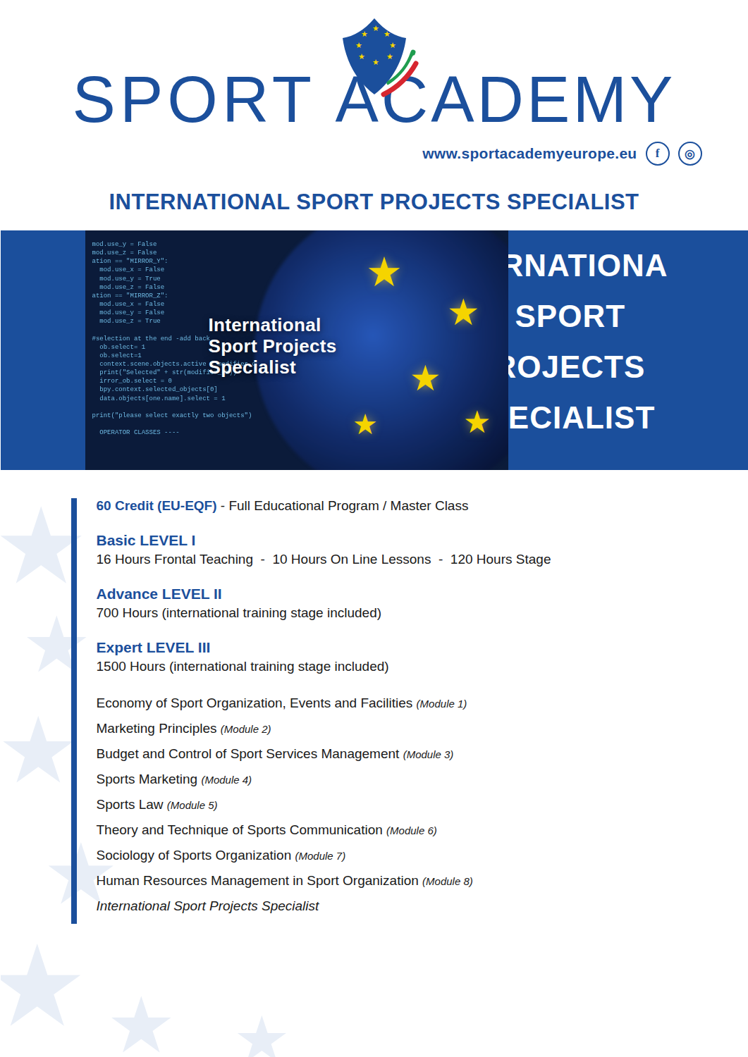★
★
★
★
★
★
★
★ ★ ★ ★ ★ ★ ★ ★
SPORT ACADEMY
www.sportacademyeurope.eu f ◎
INTERNATIONAL SPORT PROJECTS SPECIALIST
mod.use_y = False mod.use_z = False ation == "MIRROR_Y": mod.use_x = False mod.use_y = True mod.use_z = False ation == "MIRROR_Z": mod.use_x = False mod.use_y = False mod.use_z = True #selection at the end -add back ob.select= 1 ob.select=1 context.scene.objects.active = modifier_ob print("Selected" + str(modifier_ob)) irror_ob.select = 0 bpy.context.selected_objects[0] data.objects[one.name].select = 1 print("please select exactly two objects") OPERATOR CLASSES ----
★ ★ ★ ★ ★
International
Sport Projects
Specialist
RNATIONA SPORT ROJECTS PECIALIST
60 Credit (EU-EQF) - Full Educational Program / Master Class
Basic LEVEL I
16 Hours Frontal Teaching - 10 Hours On Line Lessons - 120 Hours Stage
Advance LEVEL II
700 Hours (international training stage included)
Expert LEVEL III
1500 Hours (international training stage included)
Economy of Sport Organization, Events and Facilities (Module 1)
Marketing Principles (Module 2)
Budget and Control of Sport Services Management (Module 3)
Sports Marketing (Module 4)
Sports Law (Module 5)
Theory and Technique of Sports Communication (Module 6)
Sociology of Sports Organization (Module 7)
Human Resources Management in Sport Organization (Module 8)
International Sport Projects Specialist